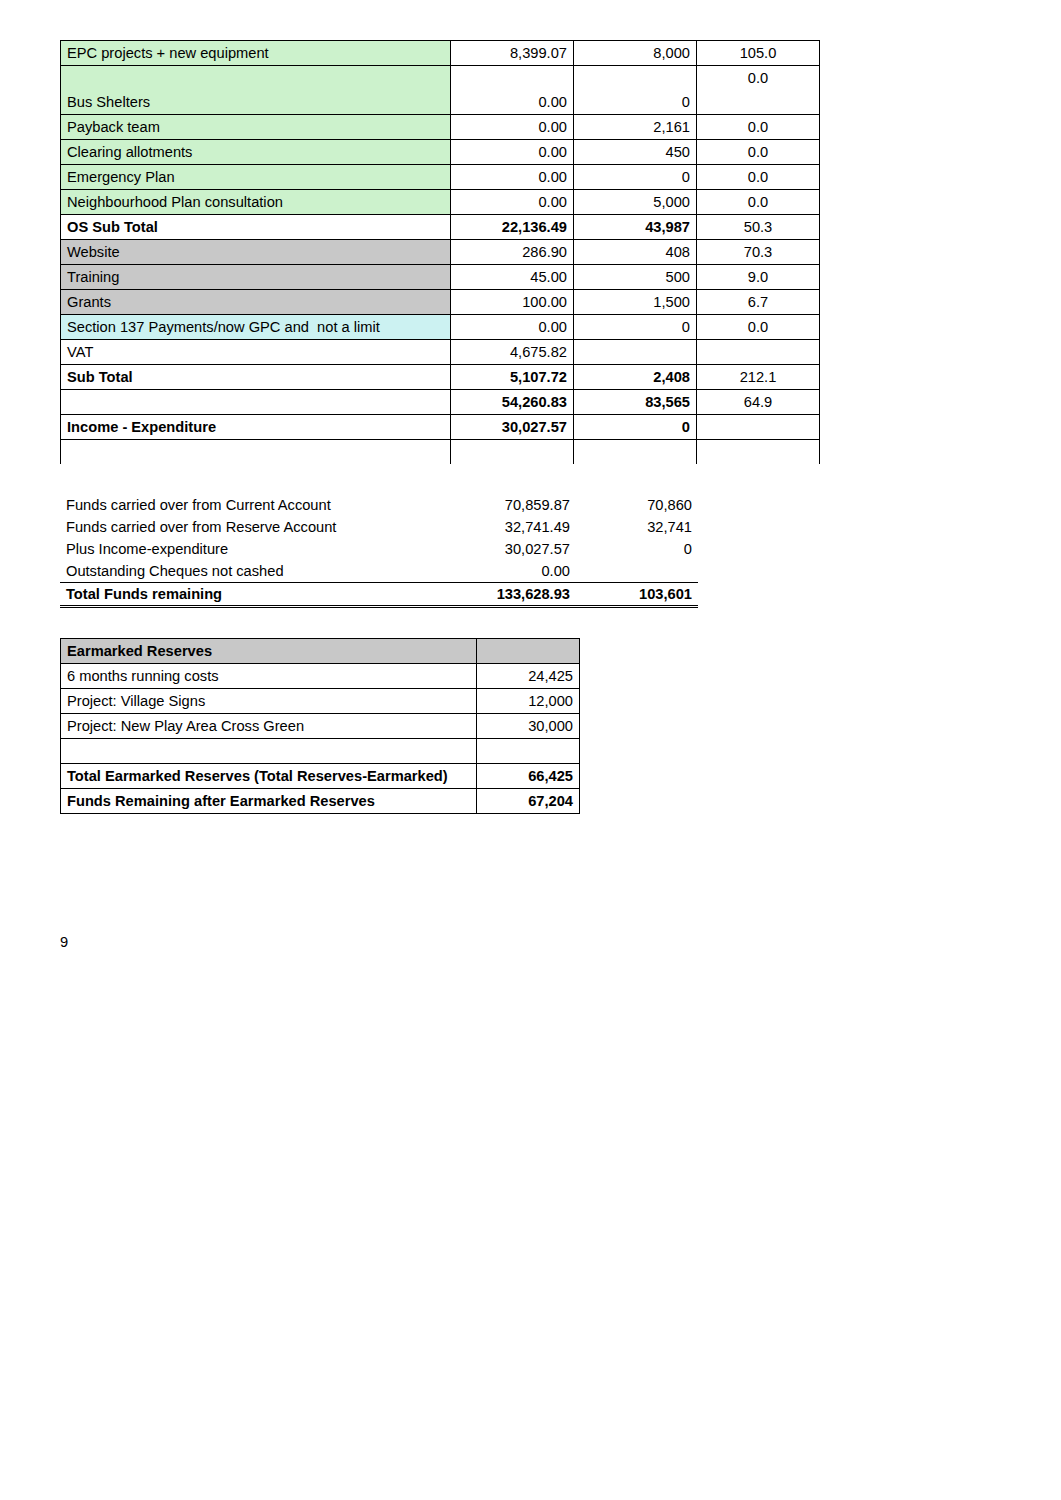| EPC projects + new equipment | 8,399.07 | 8,000 | 105.0 |
| | | | 0.0 |
| Bus Shelters | 0.00 | 0 | |
| Payback team | 0.00 | 2,161 | 0.0 |
| Clearing allotments | 0.00 | 450 | 0.0 |
| Emergency Plan | 0.00 | 0 | 0.0 |
| Neighbourhood Plan consultation | 0.00 | 5,000 | 0.0 |
| OS Sub Total | 22,136.49 | 43,987 | 50.3 |
| Website | 286.90 | 408 | 70.3 |
| Training | 45.00 | 500 | 9.0 |
| Grants | 100.00 | 1,500 | 6.7 |
| Section 137 Payments/now GPC and not a limit | 0.00 | 0 | 0.0 |
| VAT | 4,675.82 | | |
| Sub Total | 5,107.72 | 2,408 | 212.1 |
| | 54,260.83 | 83,565 | 64.9 |
| Income - Expenditure | 30,027.57 | 0 | |
| Funds carried over from Current Account | 70,859.87 | 70,860 | |
| Funds carried over from Reserve Account | 32,741.49 | 32,741 | |
| Plus Income-expenditure | 30,027.57 | 0 | |
| Outstanding Cheques not cashed | 0.00 | | |
| Total Funds remaining | 133,628.93 | 103,601 | |
| Earmarked Reserves | |
| 6 months running costs | 24,425 |
| Project: Village Signs | 12,000 |
| Project: New Play Area Cross Green | 30,000 |
| Total Earmarked Reserves (Total Reserves-Earmarked) | 66,425 |
| Funds Remaining after Earmarked Reserves | 67,204 |
9